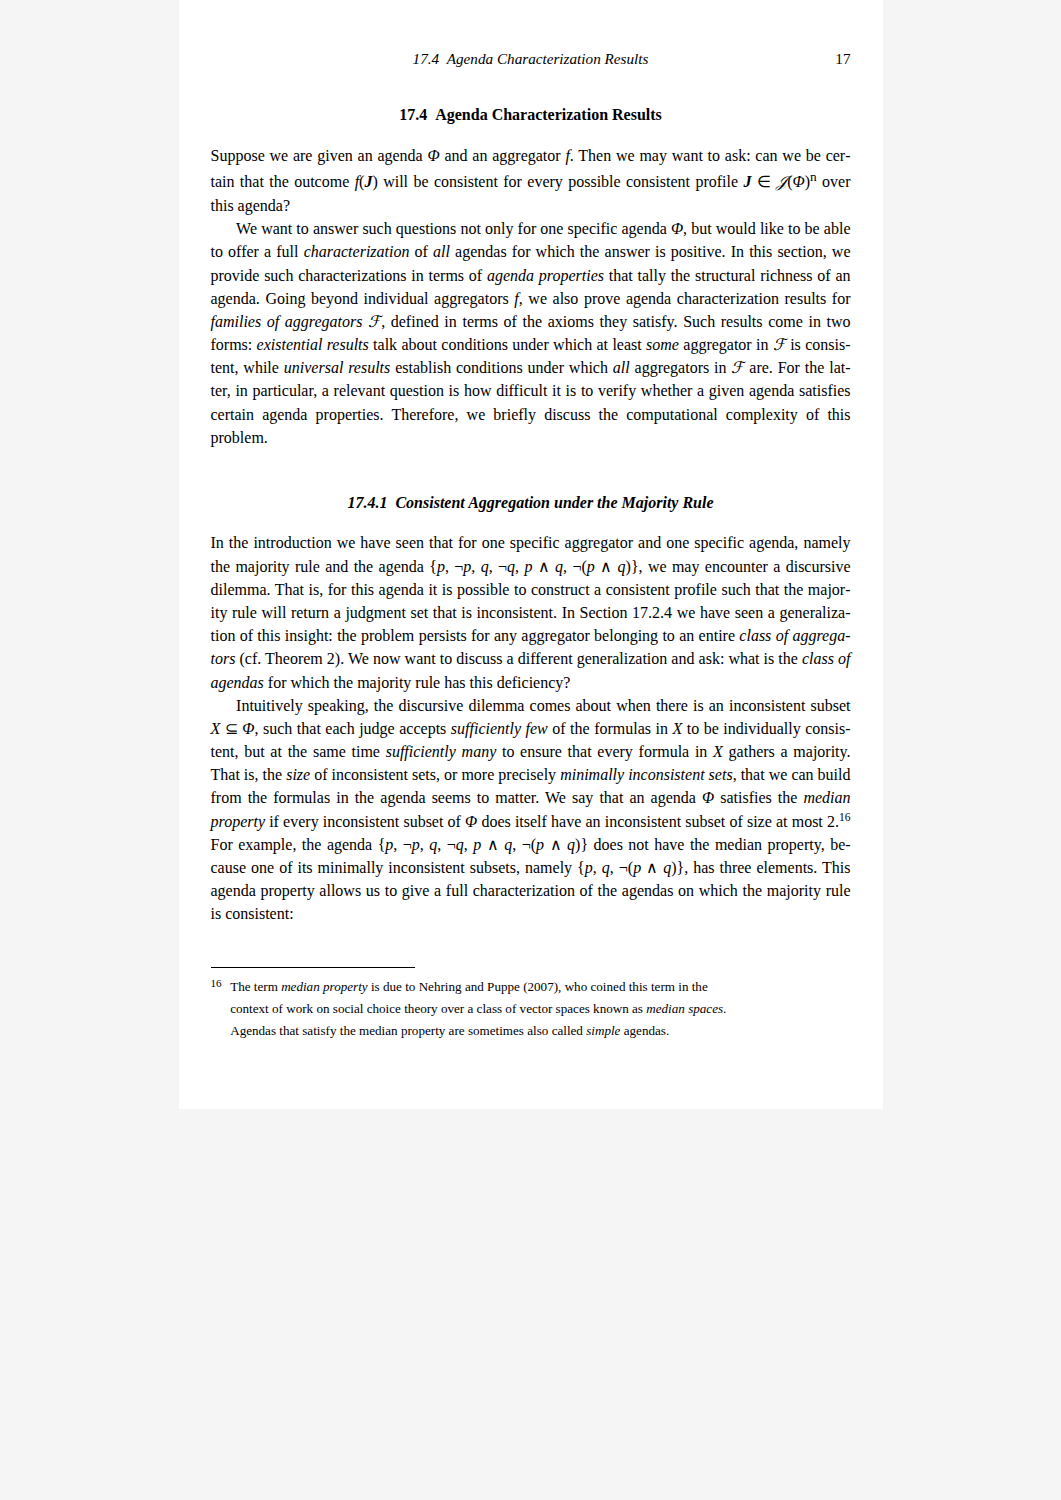17.4 Agenda Characterization Results 17
17.4 Agenda Characterization Results
Suppose we are given an agenda Φ and an aggregator f. Then we may want to ask: can we be certain that the outcome f(J) will be consistent for every possible consistent profile J ∈ 𝒥(Φ)n over this agenda?
We want to answer such questions not only for one specific agenda Φ, but would like to be able to offer a full characterization of all agendas for which the answer is positive. In this section, we provide such characterizations in terms of agenda properties that tally the structural richness of an agenda. Going beyond individual aggregators f, we also prove agenda characterization results for families of aggregators ℱ, defined in terms of the axioms they satisfy. Such results come in two forms: existential results talk about conditions under which at least some aggregator in ℱ is consistent, while universal results establish conditions under which all aggregators in ℱ are. For the latter, in particular, a relevant question is how difficult it is to verify whether a given agenda satisfies certain agenda properties. Therefore, we briefly discuss the computational complexity of this problem.
17.4.1 Consistent Aggregation under the Majority Rule
In the introduction we have seen that for one specific aggregator and one specific agenda, namely the majority rule and the agenda {p, ¬p, q, ¬q, p ∧ q, ¬(p ∧ q)}, we may encounter a discursive dilemma. That is, for this agenda it is possible to construct a consistent profile such that the majority rule will return a judgment set that is inconsistent. In Section 17.2.4 we have seen a generalization of this insight: the problem persists for any aggregator belonging to an entire class of aggregators (cf. Theorem 2). We now want to discuss a different generalization and ask: what is the class of agendas for which the majority rule has this deficiency?
Intuitively speaking, the discursive dilemma comes about when there is an inconsistent subset X ⊆ Φ, such that each judge accepts sufficiently few of the formulas in X to be individually consistent, but at the same time sufficiently many to ensure that every formula in X gathers a majority. That is, the size of inconsistent sets, or more precisely minimally inconsistent sets, that we can build from the formulas in the agenda seems to matter. We say that an agenda Φ satisfies the median property if every inconsistent subset of Φ does itself have an inconsistent subset of size at most 2.16 For example, the agenda {p, ¬p, q, ¬q, p ∧ q, ¬(p ∧ q)} does not have the median property, because one of its minimally inconsistent subsets, namely {p, q, ¬(p ∧ q)}, has three elements. This agenda property allows us to give a full characterization of the agendas on which the majority rule is consistent:
16 The term median property is due to Nehring and Puppe (2007), who coined this term in the
context of work on social choice theory over a class of vector spaces known as median spaces.
Agendas that satisfy the median property are sometimes also called simple agendas.